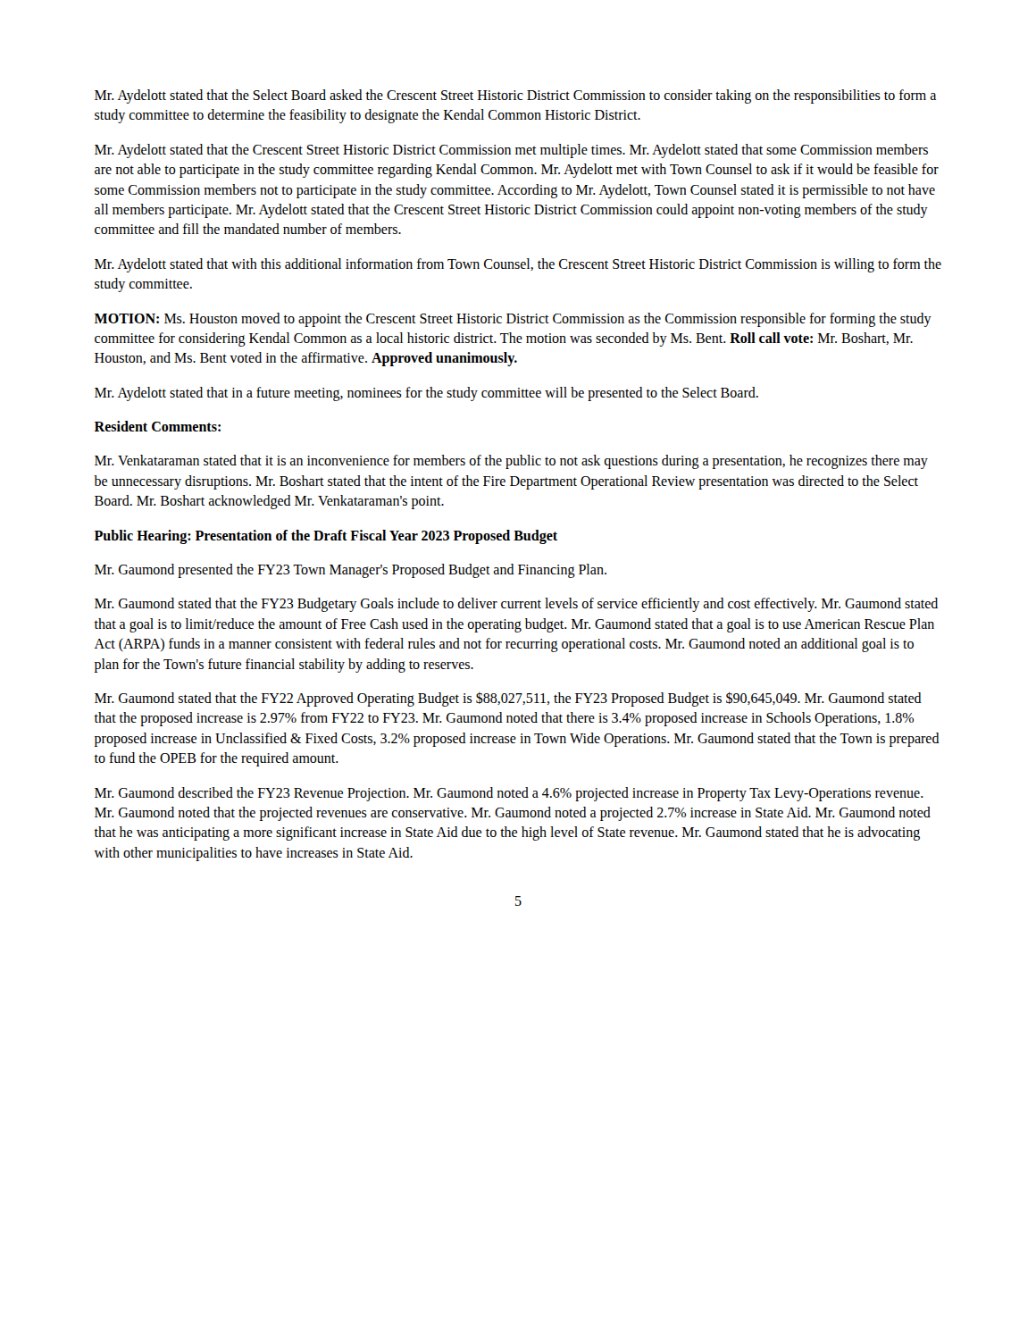Mr. Aydelott stated that the Select Board asked the Crescent Street Historic District Commission to consider taking on the responsibilities to form a study committee to determine the feasibility to designate the Kendal Common Historic District.
Mr. Aydelott stated that the Crescent Street Historic District Commission met multiple times. Mr. Aydelott stated that some Commission members are not able to participate in the study committee regarding Kendal Common. Mr. Aydelott met with Town Counsel to ask if it would be feasible for some Commission members not to participate in the study committee. According to Mr. Aydelott, Town Counsel stated it is permissible to not have all members participate. Mr. Aydelott stated that the Crescent Street Historic District Commission could appoint non-voting members of the study committee and fill the mandated number of members.
Mr. Aydelott stated that with this additional information from Town Counsel, the Crescent Street Historic District Commission is willing to form the study committee.
MOTION: Ms. Houston moved to appoint the Crescent Street Historic District Commission as the Commission responsible for forming the study committee for considering Kendal Common as a local historic district. The motion was seconded by Ms. Bent. Roll call vote: Mr. Boshart, Mr. Houston, and Ms. Bent voted in the affirmative. Approved unanimously.
Mr. Aydelott stated that in a future meeting, nominees for the study committee will be presented to the Select Board.
Resident Comments:
Mr. Venkataraman stated that it is an inconvenience for members of the public to not ask questions during a presentation, he recognizes there may be unnecessary disruptions. Mr. Boshart stated that the intent of the Fire Department Operational Review presentation was directed to the Select Board. Mr. Boshart acknowledged Mr. Venkataraman's point.
Public Hearing: Presentation of the Draft Fiscal Year 2023 Proposed Budget
Mr. Gaumond presented the FY23 Town Manager's Proposed Budget and Financing Plan.
Mr. Gaumond stated that the FY23 Budgetary Goals include to deliver current levels of service efficiently and cost effectively. Mr. Gaumond stated that a goal is to limit/reduce the amount of Free Cash used in the operating budget. Mr. Gaumond stated that a goal is to use American Rescue Plan Act (ARPA) funds in a manner consistent with federal rules and not for recurring operational costs. Mr. Gaumond noted an additional goal is to plan for the Town's future financial stability by adding to reserves.
Mr. Gaumond stated that the FY22 Approved Operating Budget is $88,027,511, the FY23 Proposed Budget is $90,645,049. Mr. Gaumond stated that the proposed increase is 2.97% from FY22 to FY23. Mr. Gaumond noted that there is 3.4% proposed increase in Schools Operations, 1.8% proposed increase in Unclassified & Fixed Costs, 3.2% proposed increase in Town Wide Operations. Mr. Gaumond stated that the Town is prepared to fund the OPEB for the required amount.
Mr. Gaumond described the FY23 Revenue Projection. Mr. Gaumond noted a 4.6% projected increase in Property Tax Levy-Operations revenue. Mr. Gaumond noted that the projected revenues are conservative. Mr. Gaumond noted a projected 2.7% increase in State Aid. Mr. Gaumond noted that he was anticipating a more significant increase in State Aid due to the high level of State revenue. Mr. Gaumond stated that he is advocating with other municipalities to have increases in State Aid.
5